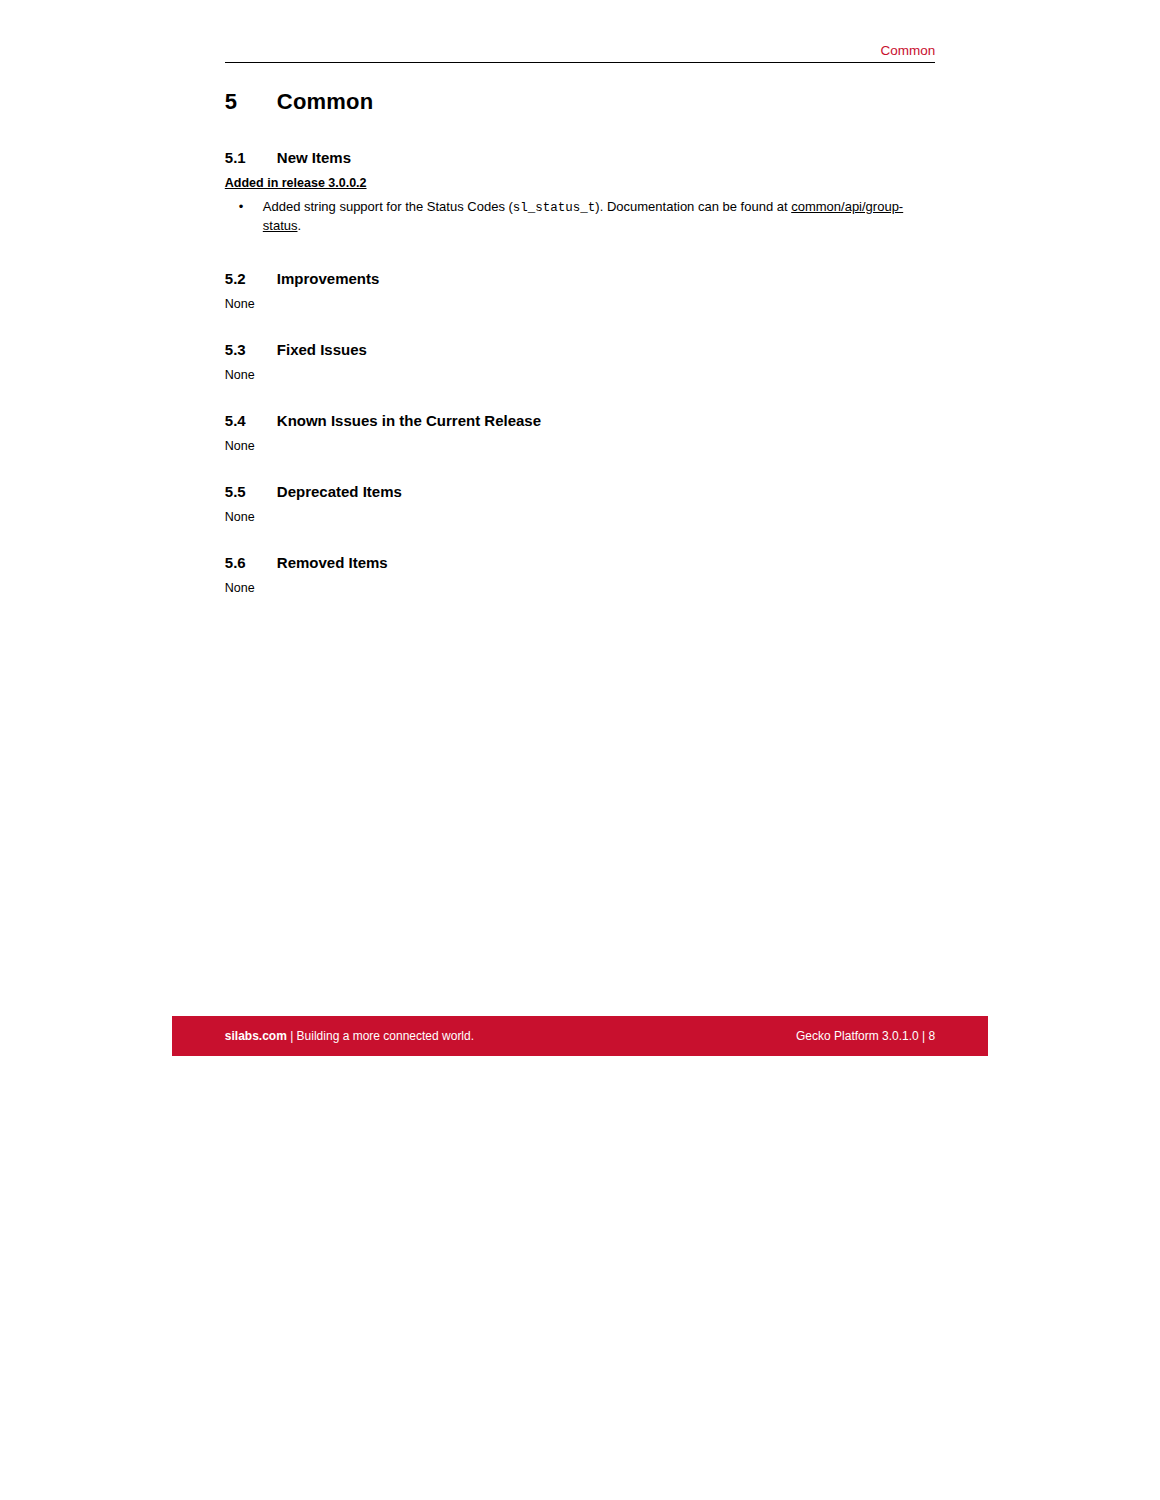Common
5 Common
5.1 New Items
Added in release 3.0.0.2
Added string support for the Status Codes (sl_status_t). Documentation can be found at common/api/group-status.
5.2 Improvements
None
5.3 Fixed Issues
None
5.4 Known Issues in the Current Release
None
5.5 Deprecated Items
None
5.6 Removed Items
None
silabs.com | Building a more connected world.
Gecko Platform 3.0.1.0 | 8